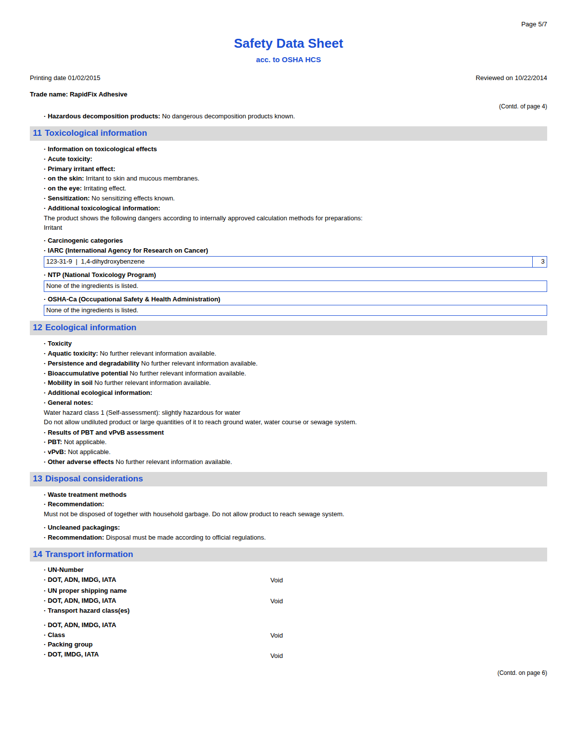Page 5/7
Safety Data Sheet
acc. to OSHA HCS
Printing date 01/02/2015
Reviewed on 10/22/2014
Trade name: RapidFix Adhesive
(Contd. of page 4)
Hazardous decomposition products: No dangerous decomposition products known.
11 Toxicological information
Information on toxicological effects
Acute toxicity:
Primary irritant effect:
on the skin: Irritant to skin and mucous membranes.
on the eye: Irritating effect.
Sensitization: No sensitizing effects known.
Additional toxicological information:
The product shows the following dangers according to internally approved calculation methods for preparations:
Irritant
Carcinogenic categories
IARC (International Agency for Research on Cancer)
| 123-31-9 / 1,4-dihydroxybenzene | 3 |
NTP (National Toxicology Program)
| None of the ingredients is listed. |
OSHA-Ca (Occupational Safety & Health Administration)
| None of the ingredients is listed. |
12 Ecological information
Toxicity
Aquatic toxicity: No further relevant information available.
Persistence and degradability No further relevant information available.
Bioaccumulative potential No further relevant information available.
Mobility in soil No further relevant information available.
Additional ecological information:
General notes:
Water hazard class 1 (Self-assessment): slightly hazardous for water
Do not allow undiluted product or large quantities of it to reach ground water, water course or sewage system.
Results of PBT and vPvB assessment
PBT: Not applicable.
vPvB: Not applicable.
Other adverse effects No further relevant information available.
13 Disposal considerations
Waste treatment methods
Recommendation:
Must not be disposed of together with household garbage. Do not allow product to reach sewage system.
Uncleaned packagings:
Recommendation: Disposal must be made according to official regulations.
14 Transport information
| UN-Number DOT, ADN, IMDG, IATA | Void |
| UN proper shipping name DOT, ADN, IMDG, IATA Transport hazard class(es) | Void |
| DOT, ADN, IMDG, IATA Class Packing group DOT, IMDG, IATA | Void Void |
(Contd. on page 6)